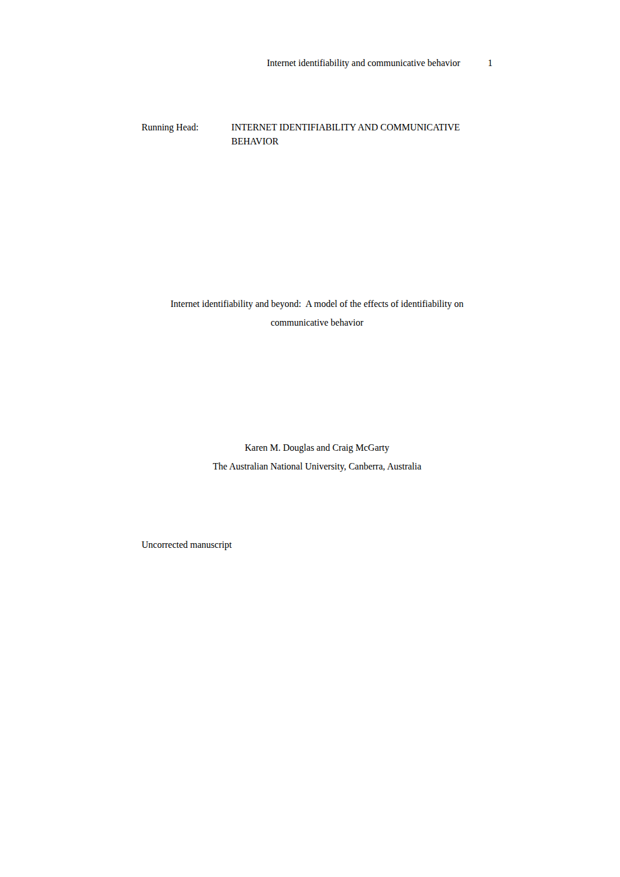Internet identifiability and communicative behavior 1
Running Head: INTERNET IDENTIFIABILITY AND COMMUNICATIVE
BEHAVIOR
Internet identifiability and beyond: A model of the effects of identifiability on
communicative behavior
Karen M. Douglas and Craig McGarty
The Australian National University, Canberra, Australia
Uncorrected manuscript